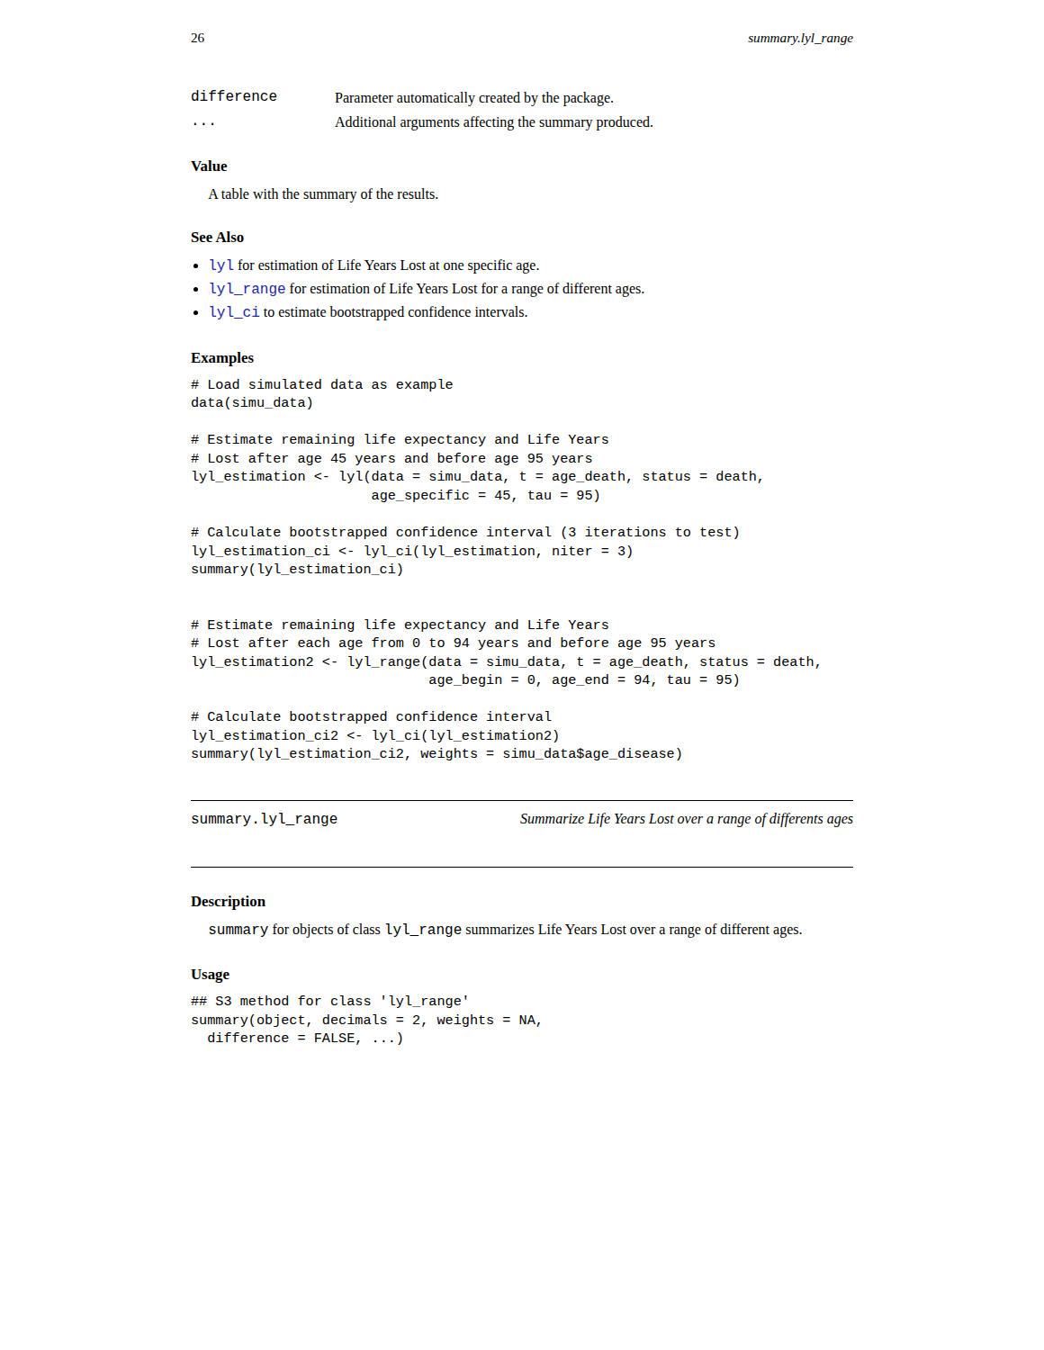26 summary.lyl_range
difference
Parameter automatically created by the package.
...
Additional arguments affecting the summary produced.
Value
A table with the summary of the results.
See Also
lyl for estimation of Life Years Lost at one specific age.
lyl_range for estimation of Life Years Lost for a range of different ages.
lyl_ci to estimate bootstrapped confidence intervals.
Examples
# Load simulated data as example
data(simu_data)

# Estimate remaining life expectancy and Life Years
# Lost after age 45 years and before age 95 years
lyl_estimation <- lyl(data = simu_data, t = age_death, status = death,
                      age_specific = 45, tau = 95)

# Calculate bootstrapped confidence interval (3 iterations to test)
lyl_estimation_ci <- lyl_ci(lyl_estimation, niter = 3)
summary(lyl_estimation_ci)


# Estimate remaining life expectancy and Life Years
# Lost after each age from 0 to 94 years and before age 95 years
lyl_estimation2 <- lyl_range(data = simu_data, t = age_death, status = death,
                             age_begin = 0, age_end = 94, tau = 95)

# Calculate bootstrapped confidence interval
lyl_estimation_ci2 <- lyl_ci(lyl_estimation2)
summary(lyl_estimation_ci2, weights = simu_data$age_disease)
summary.lyl_range Summarize Life Years Lost over a range of differents ages
Description
summary for objects of class lyl_range summarizes Life Years Lost over a range of different ages.
Usage
## S3 method for class 'lyl_range'
summary(object, decimals = 2, weights = NA,
  difference = FALSE, ...)